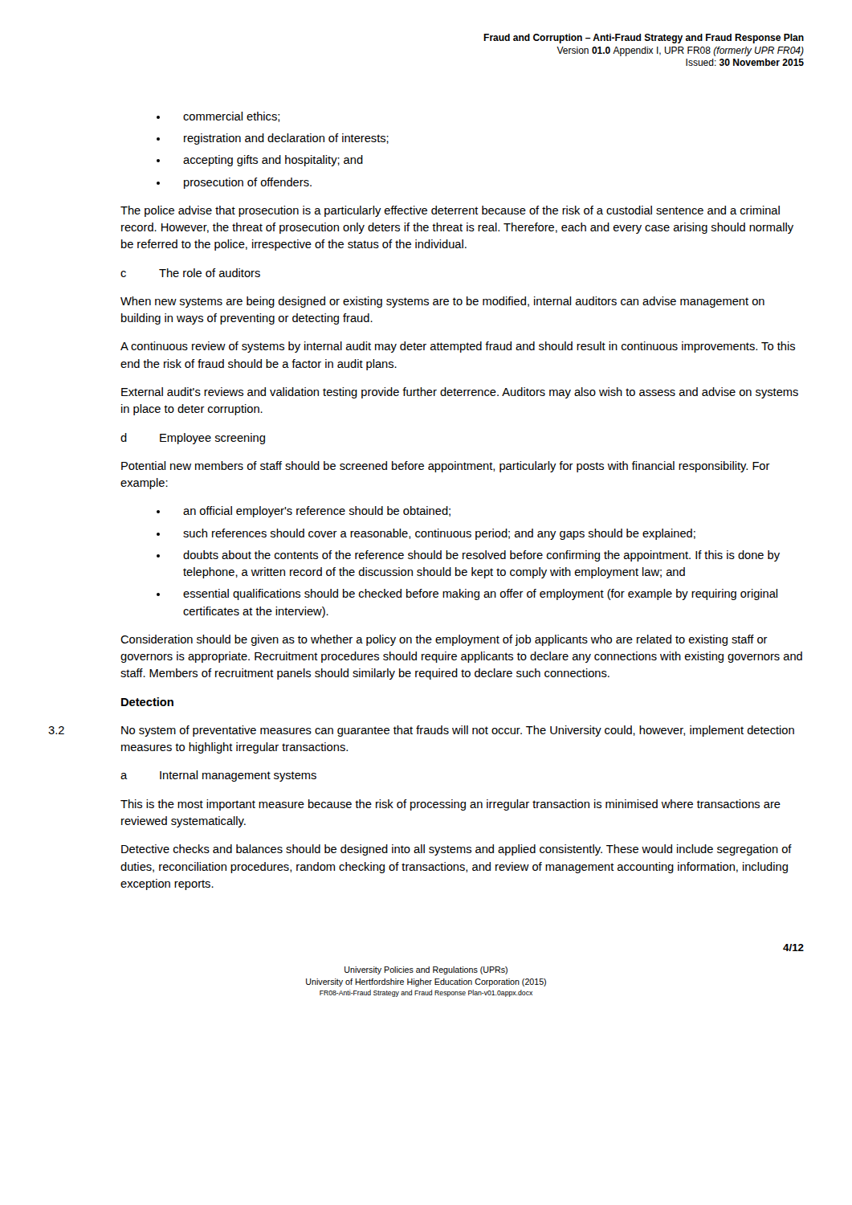Fraud and Corruption – Anti-Fraud Strategy and Fraud Response Plan Version 01.0 Appendix I, UPR FR08 (formerly UPR FR04) Issued: 30 November 2015
commercial ethics;
registration and declaration of interests;
accepting gifts and hospitality; and
prosecution of offenders.
The police advise that prosecution is a particularly effective deterrent because of the risk of a custodial sentence and a criminal record. However, the threat of prosecution only deters if the threat is real. Therefore, each and every case arising should normally be referred to the police, irrespective of the status of the individual.
c The role of auditors
When new systems are being designed or existing systems are to be modified, internal auditors can advise management on building in ways of preventing or detecting fraud.
A continuous review of systems by internal audit may deter attempted fraud and should result in continuous improvements. To this end the risk of fraud should be a factor in audit plans.
External audit's reviews and validation testing provide further deterrence. Auditors may also wish to assess and advise on systems in place to deter corruption.
d Employee screening
Potential new members of staff should be screened before appointment, particularly for posts with financial responsibility. For example:
an official employer's reference should be obtained;
such references should cover a reasonable, continuous period; and any gaps should be explained;
doubts about the contents of the reference should be resolved before confirming the appointment. If this is done by telephone, a written record of the discussion should be kept to comply with employment law; and
essential qualifications should be checked before making an offer of employment (for example by requiring original certificates at the interview).
Consideration should be given as to whether a policy on the employment of job applicants who are related to existing staff or governors is appropriate. Recruitment procedures should require applicants to declare any connections with existing governors and staff. Members of recruitment panels should similarly be required to declare such connections.
Detection
3.2
No system of preventative measures can guarantee that frauds will not occur. The University could, however, implement detection measures to highlight irregular transactions.
a Internal management systems
This is the most important measure because the risk of processing an irregular transaction is minimised where transactions are reviewed systematically.
Detective checks and balances should be designed into all systems and applied consistently. These would include segregation of duties, reconciliation procedures, random checking of transactions, and review of management accounting information, including exception reports.
4/12
University Policies and Regulations (UPRs)
University of Hertfordshire Higher Education Corporation (2015)
FR08-Anti-Fraud Strategy and Fraud Response Plan-v01.0appx.docx